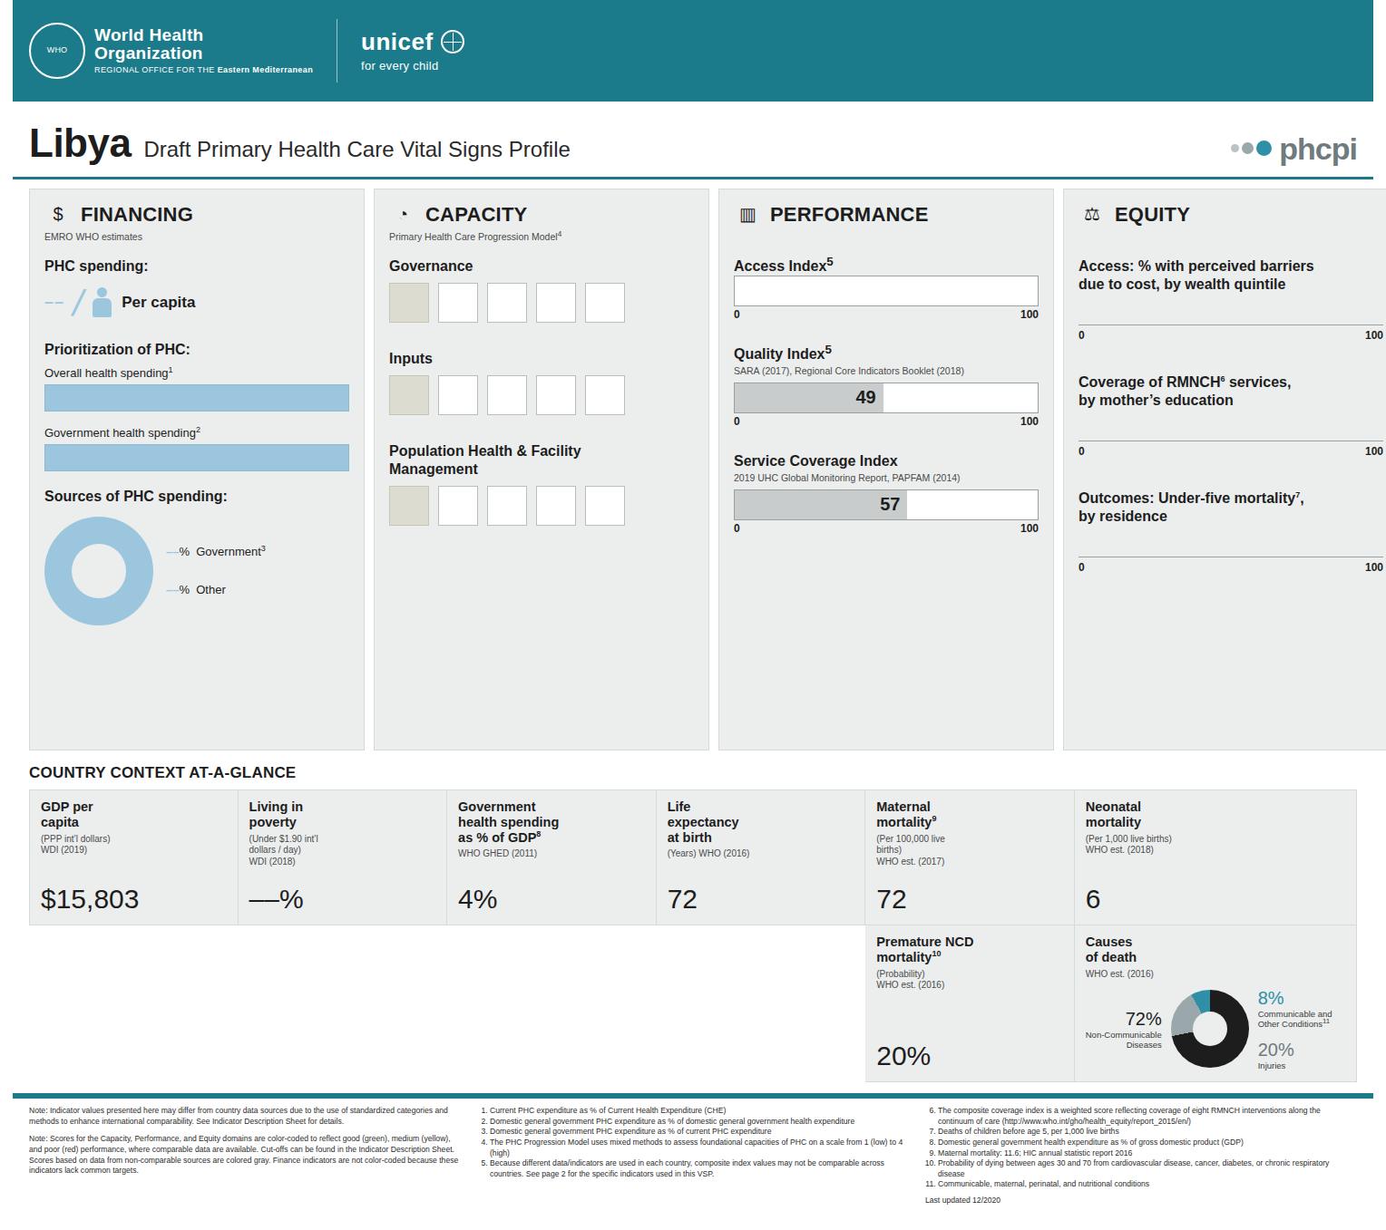WHO
World Health
Organization
REGIONAL OFFICE FOR THE Eastern Mediterranean
unicef
for every child
Libya
Draft Primary Health Care Vital Signs Profile
phcpi
$
FINANCING
EMRO WHO estimates
PHC spending:
–– / Per capita
Prioritization of PHC:
Overall health spending1
Government health spending2
Sources of PHC spending:
––% Government3
––% Other
◔
CAPACITY
Primary Health Care Progression Model4
Governance
Inputs
Population Health & Facility
Management
▥
PERFORMANCE
Access Index5
0100
Quality Index5
SARA (2017), Regional Core Indicators Booklet (2018)
49
0100
Service Coverage Index
2019 UHC Global Monitoring Report, PAPFAM (2014)
57
0100
⚖
EQUITY
Access: % with perceived barriers
due to cost, by wealth quintile
0100
Coverage of RMNCH6 services,
by mother’s education
0100
Outcomes: Under-five mortality7,
by residence
0100
COUNTRY CONTEXT AT-A-GLANCE
GDP per
capita
(PPP int’l dollars)
WDI (2019)
$15,803
Living in
poverty
(Under $1.90 int’l
dollars / day)
WDI (2018)
––%
Government
health spending
as % of GDP8
WHO GHED (2011)
4%
Life
expectancy
at birth
(Years) WHO (2016)
72
Maternal
mortality9
(Per 100,000 live
births)
WHO est. (2017)
72
Neonatal
mortality
(Per 1,000 live births)
WHO est. (2018)
6
Premature NCD
mortality10
(Probability)
WHO est. (2016)
20%
Causes
of death
WHO est. (2016)
72%
Non-Communicable
Diseases
8%
Communicable and
Other Conditions11
20%
Injuries
Note: Indicator values presented here may differ from country data sources due to the use of standardized categories and methods to enhance international comparability. See Indicator Description Sheet for details.
Note: Scores for the Capacity, Performance, and Equity domains are color-coded to reflect good (green), medium (yellow), and poor (red) performance, where comparable data are available. Cut-offs can be found in the Indicator Description Sheet. Scores based on data from non-comparable sources are colored gray. Finance indicators are not color-coded because these indicators lack common targets.
Current PHC expenditure as % of Current Health Expenditure (CHE)
Domestic general government PHC expenditure as % of domestic general government health expenditure
Domestic general government PHC expenditure as % of current PHC expenditure
The PHC Progression Model uses mixed methods to assess foundational capacities of PHC on a scale from 1 (low) to 4 (high)
Because different data/indicators are used in each country, composite index values may not be comparable across countries. See page 2 for the specific indicators used in this VSP.
The composite coverage index is a weighted score reflecting coverage of eight RMNCH interventions along the continuum of care (http://www.who.int/gho/health_equity/report_2015/en/)
Deaths of children before age 5, per 1,000 live births
Domestic general government health expenditure as % of gross domestic product (GDP)
Maternal mortality: 11.6; HIC annual statistic report 2016
Probability of dying between ages 30 and 70 from cardiovascular disease, cancer, diabetes, or chronic respiratory disease
Communicable, maternal, perinatal, and nutritional conditions
Last updated 12/2020